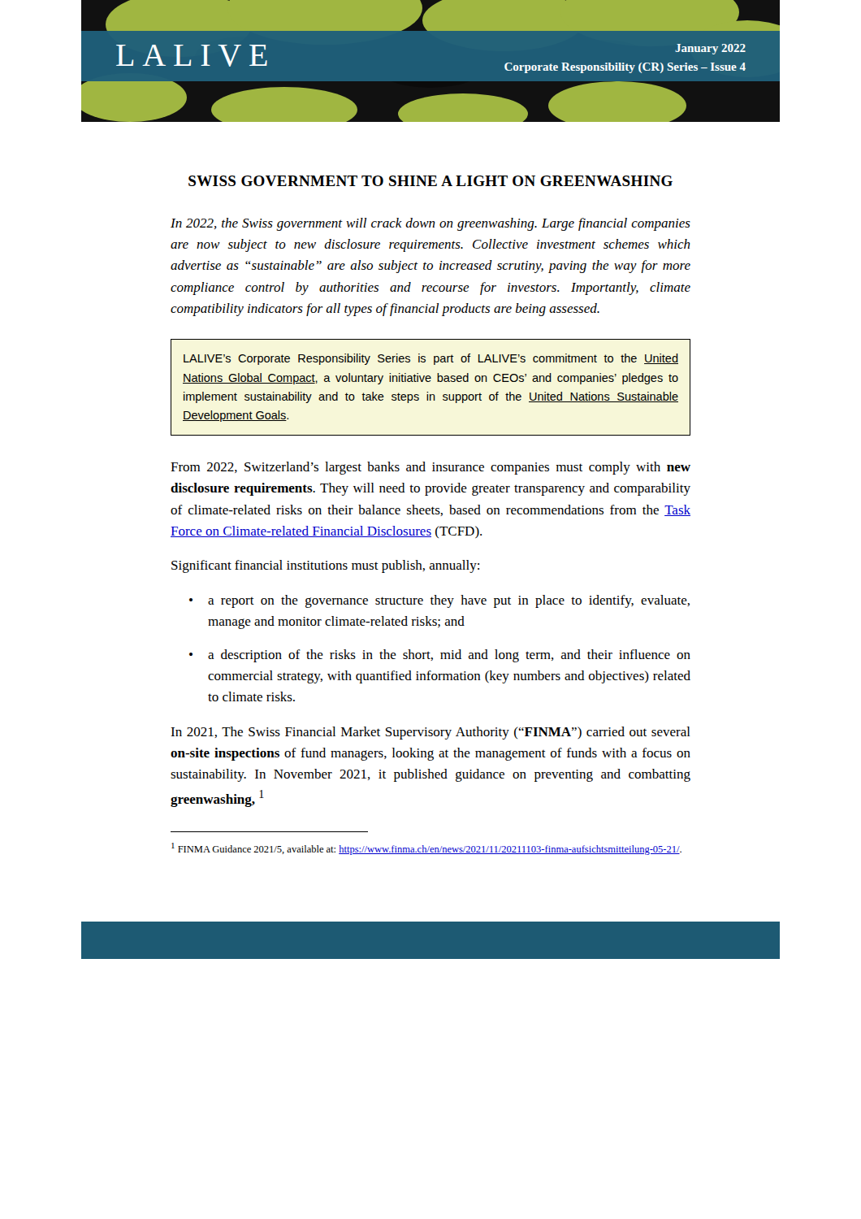LALIVE
January 2022
Corporate Responsibility (CR) Series – Issue 4
Swiss Government to Shine a Light on Greenwashing
In 2022, the Swiss government will crack down on greenwashing. Large financial companies are now subject to new disclosure requirements. Collective investment schemes which advertise as “sustainable” are also subject to increased scrutiny, paving the way for more compliance control by authorities and recourse for investors. Importantly, climate compatibility indicators for all types of financial products are being assessed.
LALIVE’s Corporate Responsibility Series is part of LALIVE’s commitment to the United Nations Global Compact, a voluntary initiative based on CEOs’ and companies’ pledges to implement sustainability and to take steps in support of the United Nations Sustainable Development Goals.
From 2022, Switzerland’s largest banks and insurance companies must comply with new disclosure requirements. They will need to provide greater transparency and comparability of climate-related risks on their balance sheets, based on recommendations from the Task Force on Climate-related Financial Disclosures (TCFD).
Significant financial institutions must publish, annually:
a report on the governance structure they have put in place to identify, evaluate, manage and monitor climate-related risks; and
a description of the risks in the short, mid and long term, and their influence on commercial strategy, with quantified information (key numbers and objectives) related to climate risks.
In 2021, The Swiss Financial Market Supervisory Authority (“FINMA”) carried out several on-site inspections of fund managers, looking at the management of funds with a focus on sustainability. In November 2021, it published guidance on preventing and combatting greenwashing, 1
1 FINMA Guidance 2021/5, available at: https://www.finma.ch/en/news/2021/11/20211103-finma-aufsichtsmitteilung-05-21/.